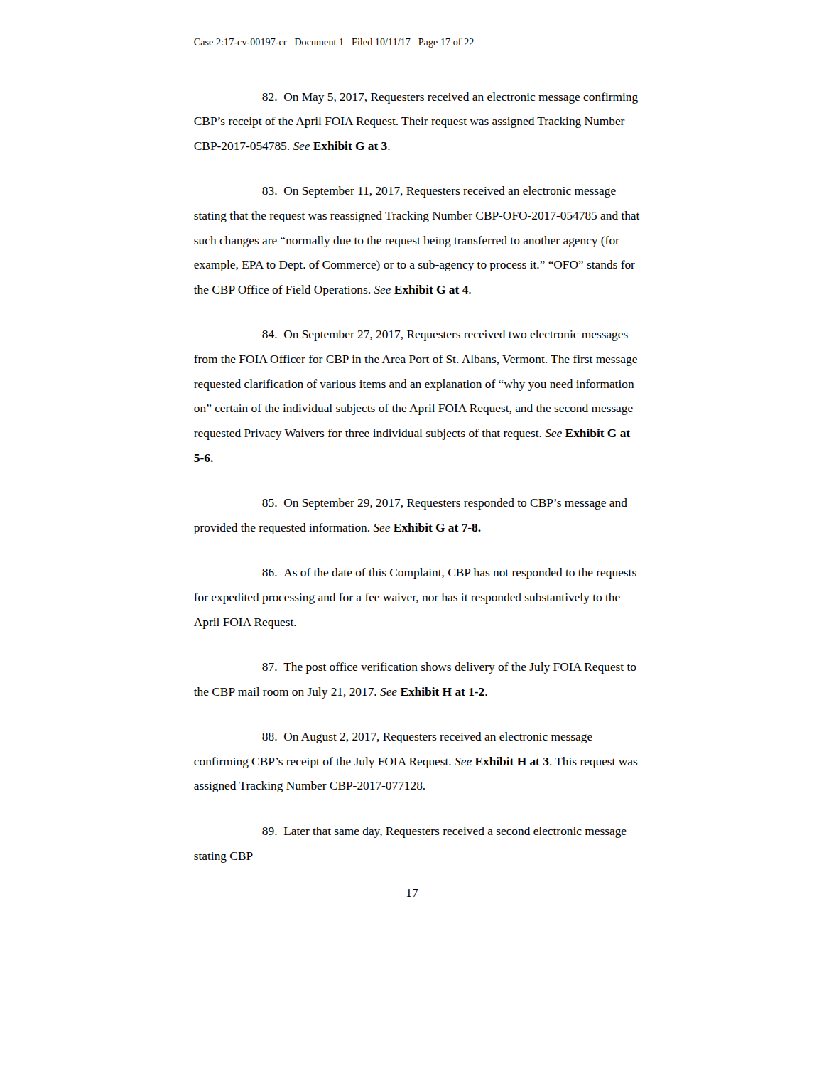Case 2:17-cv-00197-cr Document 1 Filed 10/11/17 Page 17 of 22
82. On May 5, 2017, Requesters received an electronic message confirming CBP’s receipt of the April FOIA Request. Their request was assigned Tracking Number CBP-2017-054785. See Exhibit G at 3.
83. On September 11, 2017, Requesters received an electronic message stating that the request was reassigned Tracking Number CBP-OFO-2017-054785 and that such changes are “normally due to the request being transferred to another agency (for example, EPA to Dept. of Commerce) or to a sub-agency to process it.” “OFO” stands for the CBP Office of Field Operations. See Exhibit G at 4.
84. On September 27, 2017, Requesters received two electronic messages from the FOIA Officer for CBP in the Area Port of St. Albans, Vermont. The first message requested clarification of various items and an explanation of “why you need information on” certain of the individual subjects of the April FOIA Request, and the second message requested Privacy Waivers for three individual subjects of that request. See Exhibit G at 5-6.
85. On September 29, 2017, Requesters responded to CBP’s message and provided the requested information. See Exhibit G at 7-8.
86. As of the date of this Complaint, CBP has not responded to the requests for expedited processing and for a fee waiver, nor has it responded substantively to the April FOIA Request.
87. The post office verification shows delivery of the July FOIA Request to the CBP mail room on July 21, 2017. See Exhibit H at 1-2.
88. On August 2, 2017, Requesters received an electronic message confirming CBP’s receipt of the July FOIA Request. See Exhibit H at 3. This request was assigned Tracking Number CBP-2017-077128.
89. Later that same day, Requesters received a second electronic message stating CBP
17